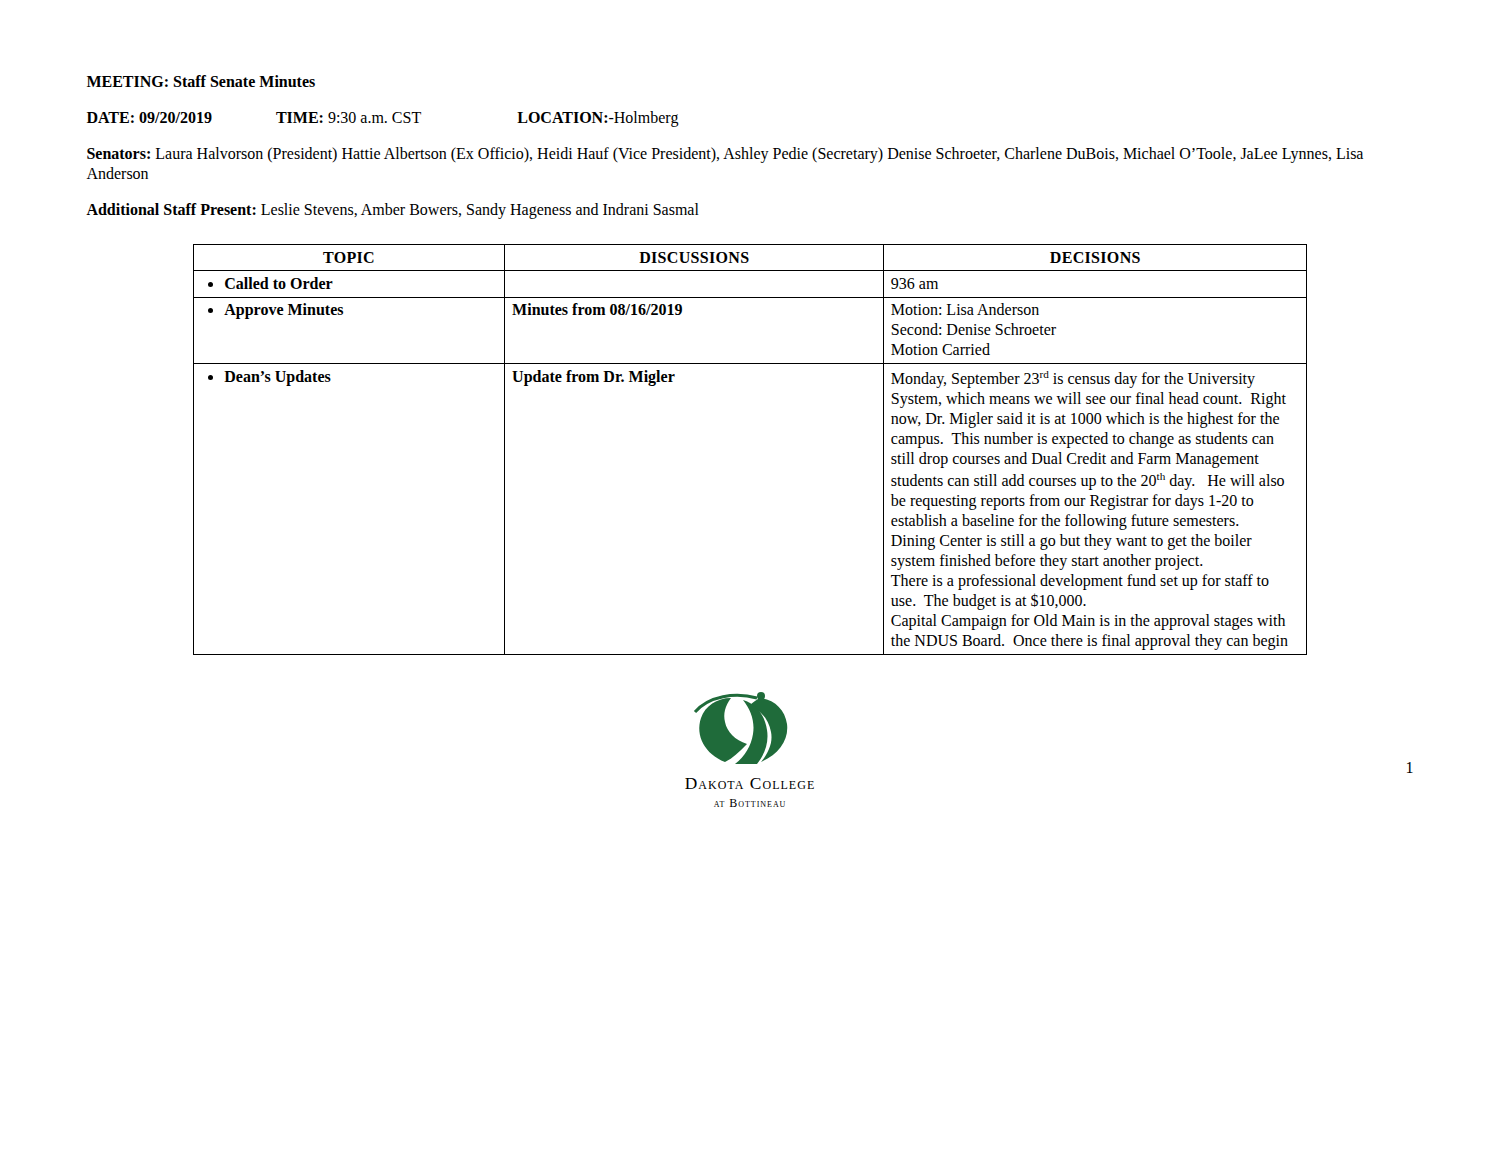MEETING: Staff Senate Minutes
DATE: 09/20/2019 TIME: 9:30 a.m. CST LOCATION:-Holmberg
Senators: Laura Halvorson (President) Hattie Albertson (Ex Officio), Heidi Hauf (Vice President), Ashley Pedie (Secretary) Denise Schroeter, Charlene DuBois, Michael O’Toole, JaLee Lynnes, Lisa Anderson
Additional Staff Present: Leslie Stevens, Amber Bowers, Sandy Hageness and Indrani Sasmal
| TOPIC | DISCUSSIONS | DECISIONS |
| --- | --- | --- |
| Called to Order | | 936 am |
| Approve Minutes | Minutes from 08/16/2019 | Motion: Lisa Anderson Second: Denise Schroeter Motion Carried |
| Dean’s Updates | Update from Dr. Migler | Monday, September 23 rd is census day for the University System, which means we will see our final head count. Right now, Dr. Migler said it is at 1000 which is the highest for the campus. This number is expected to change as students can still drop courses and Dual Credit and Farm Management students can still add courses up to the 20 th day. He will also be requesting reports from our Registrar for days 1-20 to establish a baseline for the following future semesters. Dining Center is still a go but they want to get the boiler system finished before they start another project. There is a professional development fund set up for staff to use. The budget is at $10,000. Capital Campaign for Old Main is in the approval stages with the NDUS Board. Once there is final approval they can begin |
Dakota College
at Bottineau
1